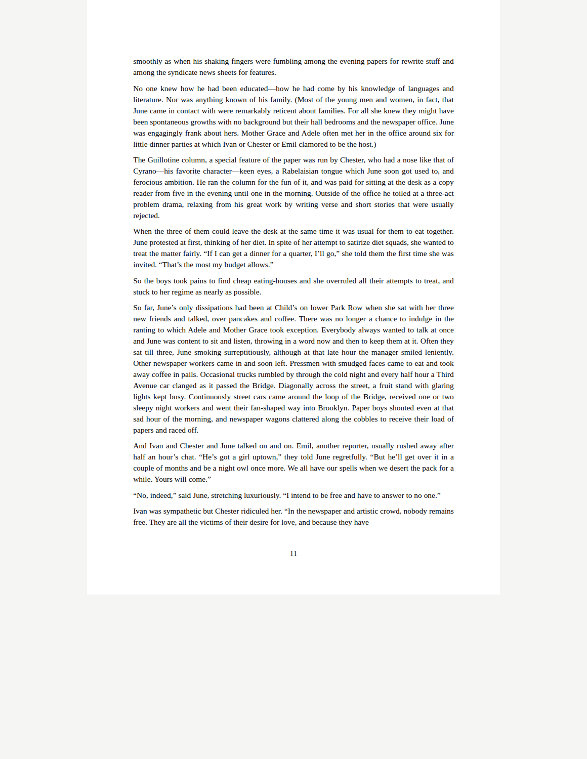smoothly as when his shaking fingers were fumbling among the evening papers for rewrite stuff and among the syndicate news sheets for features.
No one knew how he had been educated—how he had come by his knowledge of languages and literature. Nor was anything known of his family. (Most of the young men and women, in fact, that June came in contact with were remarkably reticent about families. For all she knew they might have been spontaneous growths with no background but their hall bedrooms and the newspaper office. June was engagingly frank about hers. Mother Grace and Adele often met her in the office around six for little dinner parties at which Ivan or Chester or Emil clamored to be the host.)
The Guillotine column, a special feature of the paper was run by Chester, who had a nose like that of Cyrano—his favorite character—keen eyes, a Rabelaisian tongue which June soon got used to, and ferocious ambition. He ran the column for the fun of it, and was paid for sitting at the desk as a copy reader from five in the evening until one in the morning. Outside of the office he toiled at a three-act problem drama, relaxing from his great work by writing verse and short stories that were usually rejected.
When the three of them could leave the desk at the same time it was usual for them to eat together. June protested at first, thinking of her diet. In spite of her attempt to satirize diet squads, she wanted to treat the matter fairly. “If I can get a dinner for a quarter, I’ll go,” she told them the first time she was invited. “That’s the most my budget allows.”
So the boys took pains to find cheap eating-houses and she overruled all their attempts to treat, and stuck to her regime as nearly as possible.
So far, June’s only dissipations had been at Child’s on lower Park Row when she sat with her three new friends and talked, over pancakes and coffee. There was no longer a chance to indulge in the ranting to which Adele and Mother Grace took exception. Everybody always wanted to talk at once and June was content to sit and listen, throwing in a word now and then to keep them at it. Often they sat till three, June smoking surreptitiously, although at that late hour the manager smiled leniently. Other newspaper workers came in and soon left. Pressmen with smudged faces came to eat and took away coffee in pails. Occasional trucks rumbled by through the cold night and every half hour a Third Avenue car clanged as it passed the Bridge. Diagonally across the street, a fruit stand with glaring lights kept busy. Continuously street cars came around the loop of the Bridge, received one or two sleepy night workers and went their fan-shaped way into Brooklyn. Paper boys shouted even at that sad hour of the morning, and newspaper wagons clattered along the cobbles to receive their load of papers and raced off.
And Ivan and Chester and June talked on and on. Emil, another reporter, usually rushed away after half an hour’s chat. “He’s got a girl uptown,” they told June regretfully. “But he’ll get over it in a couple of months and be a night owl once more. We all have our spells when we desert the pack for a while. Yours will come.”
“No, indeed,” said June, stretching luxuriously. “I intend to be free and have to answer to no one.”
Ivan was sympathetic but Chester ridiculed her. “In the newspaper and artistic crowd, nobody remains free. They are all the victims of their desire for love, and because they have
11